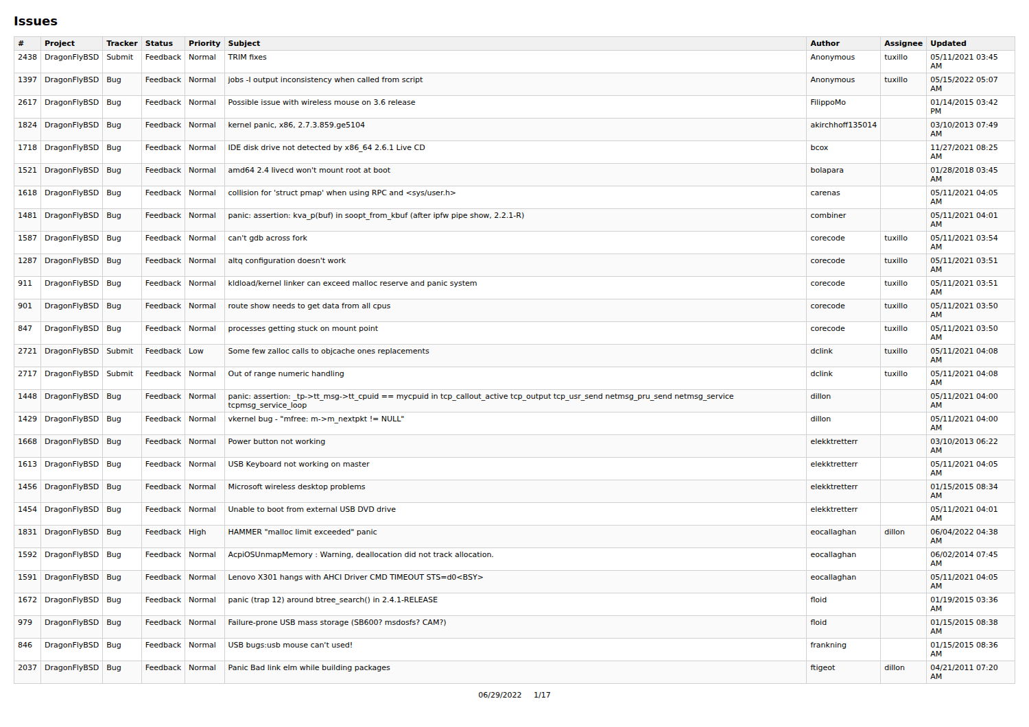Issues
| # | Project | Tracker | Status | Priority | Subject | Author | Assignee | Updated |
| --- | --- | --- | --- | --- | --- | --- | --- | --- |
| 2438 | DragonFlyBSD | Submit | Feedback | Normal | TRIM fixes | Anonymous | tuxillo | 05/11/2021 03:45 AM |
| 1397 | DragonFlyBSD | Bug | Feedback | Normal | jobs -l output inconsistency when called from script | Anonymous | tuxillo | 05/15/2022 05:07 AM |
| 2617 | DragonFlyBSD | Bug | Feedback | Normal | Possible issue with wireless mouse on 3.6 release | FilippoMo | | 01/14/2015 03:42 PM |
| 1824 | DragonFlyBSD | Bug | Feedback | Normal | kernel panic, x86, 2.7.3.859.ge5104 | akirchhoff135014 | | 03/10/2013 07:49 AM |
| 1718 | DragonFlyBSD | Bug | Feedback | Normal | IDE disk drive not detected by x86_64 2.6.1 Live CD | bcox | | 11/27/2021 08:25 AM |
| 1521 | DragonFlyBSD | Bug | Feedback | Normal | amd64 2.4 livecd won't mount root at boot | bolapara | | 01/28/2018 03:45 AM |
| 1618 | DragonFlyBSD | Bug | Feedback | Normal | collision for 'struct pmap' when using RPC and <sys/user.h> | carenas | | 05/11/2021 04:05 AM |
| 1481 | DragonFlyBSD | Bug | Feedback | Normal | panic: assertion: kva_p(buf) in soopt_from_kbuf (after ipfw pipe show, 2.2.1-R) | combiner | | 05/11/2021 04:01 AM |
| 1587 | DragonFlyBSD | Bug | Feedback | Normal | can't gdb across fork | corecode | tuxillo | 05/11/2021 03:54 AM |
| 1287 | DragonFlyBSD | Bug | Feedback | Normal | altq configuration doesn't work | corecode | tuxillo | 05/11/2021 03:51 AM |
| 911 | DragonFlyBSD | Bug | Feedback | Normal | kldload/kernel linker can exceed malloc reserve and panic system | corecode | tuxillo | 05/11/2021 03:51 AM |
| 901 | DragonFlyBSD | Bug | Feedback | Normal | route show needs to get data from all cpus | corecode | tuxillo | 05/11/2021 03:50 AM |
| 847 | DragonFlyBSD | Bug | Feedback | Normal | processes getting stuck on mount point | corecode | tuxillo | 05/11/2021 03:50 AM |
| 2721 | DragonFlyBSD | Submit | Feedback | Low | Some few zalloc calls to objcache ones replacements | dclink | tuxillo | 05/11/2021 04:08 AM |
| 2717 | DragonFlyBSD | Submit | Feedback | Normal | Out of range numeric handling | dclink | tuxillo | 05/11/2021 04:08 AM |
| 1448 | DragonFlyBSD | Bug | Feedback | Normal | panic: assertion: _tp->tt_msg->tt_cpuid == mycpuid in tcp_callout_active tcp_output tcp_usr_send netmsg_pru_send netmsg_service tcpmsg_service_loop | dillon | | 05/11/2021 04:00 AM |
| 1429 | DragonFlyBSD | Bug | Feedback | Normal | vkernel bug - "mfree: m->m_nextpkt != NULL" | dillon | | 05/11/2021 04:00 AM |
| 1668 | DragonFlyBSD | Bug | Feedback | Normal | Power button not working | elekktretterr | | 03/10/2013 06:22 AM |
| 1613 | DragonFlyBSD | Bug | Feedback | Normal | USB Keyboard not working on master | elekktretterr | | 05/11/2021 04:05 AM |
| 1456 | DragonFlyBSD | Bug | Feedback | Normal | Microsoft wireless desktop problems | elekktretterr | | 01/15/2015 08:34 AM |
| 1454 | DragonFlyBSD | Bug | Feedback | Normal | Unable to boot from external USB DVD drive | elekktretterr | | 05/11/2021 04:01 AM |
| 1831 | DragonFlyBSD | Bug | Feedback | High | HAMMER "malloc limit exceeded" panic | eocallaghan | dillon | 06/04/2022 04:38 AM |
| 1592 | DragonFlyBSD | Bug | Feedback | Normal | AcpiOSUnmapMemory : Warning, deallocation did not track allocation. | eocallaghan | | 06/02/2014 07:45 AM |
| 1591 | DragonFlyBSD | Bug | Feedback | Normal | Lenovo X301 hangs with AHCI Driver CMD TIMEOUT STS=d0<BSY> | eocallaghan | | 05/11/2021 04:05 AM |
| 1672 | DragonFlyBSD | Bug | Feedback | Normal | panic (trap 12) around btree_search() in 2.4.1-RELEASE | floid | | 01/19/2015 03:36 AM |
| 979 | DragonFlyBSD | Bug | Feedback | Normal | Failure-prone USB mass storage (SB600? msdosfs? CAM?) | floid | | 01/15/2015 08:38 AM |
| 846 | DragonFlyBSD | Bug | Feedback | Normal | USB bugs:usb mouse can't used! | frankning | | 01/15/2015 08:36 AM |
| 2037 | DragonFlyBSD | Bug | Feedback | Normal | Panic Bad link elm while building packages | ftigeot | dillon | 04/21/2011 07:20 AM |
06/29/2022 1/17